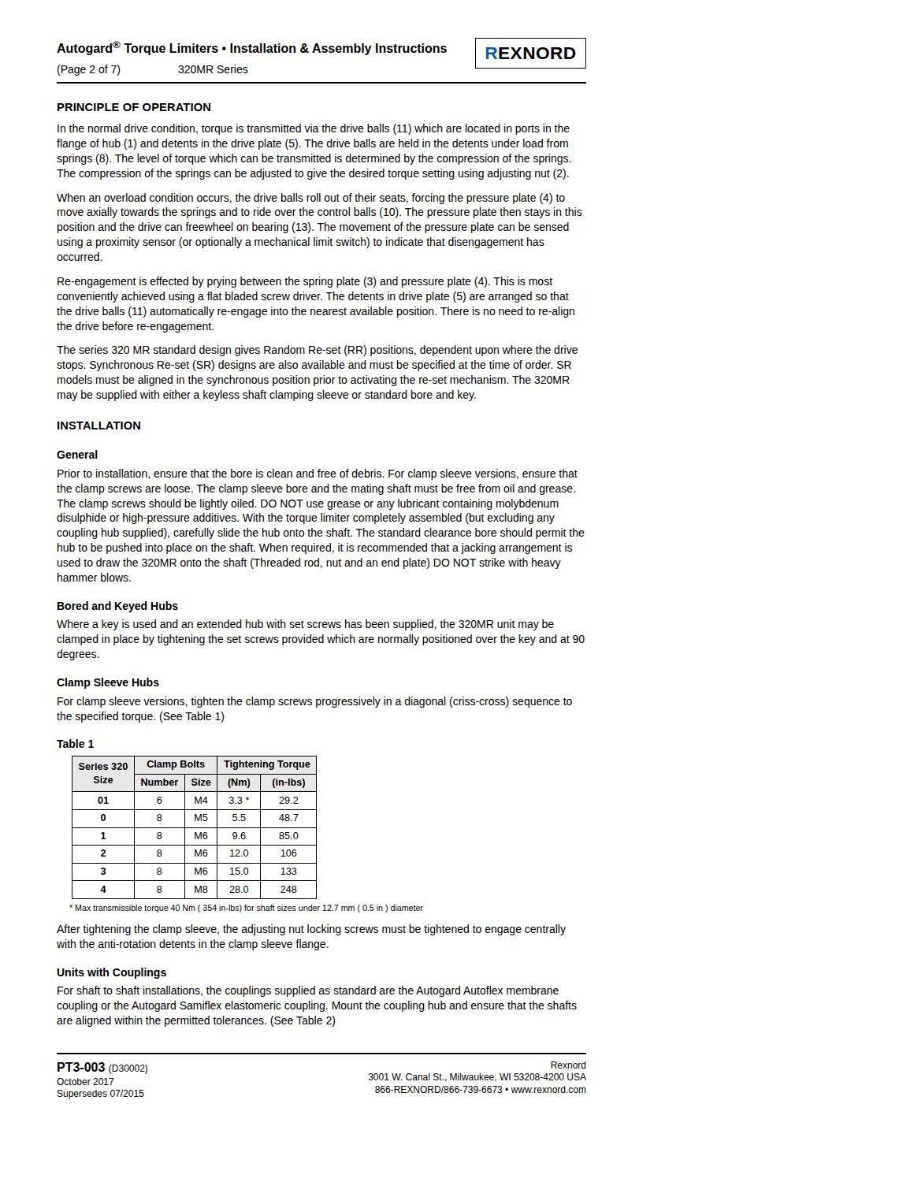Autogard® Torque Limiters • Installation & Assembly Instructions
(Page 2 of 7) 320MR Series
REXNORD
PRINCIPLE OF OPERATION
In the normal drive condition, torque is transmitted via the drive balls (11) which are located in ports in the flange of hub (1) and detents in the drive plate (5). The drive balls are held in the detents under load from springs (8). The level of torque which can be transmitted is determined by the compression of the springs. The compression of the springs can be adjusted to give the desired torque setting using adjusting nut (2).
When an overload condition occurs, the drive balls roll out of their seats, forcing the pressure plate (4) to move axially towards the springs and to ride over the control balls (10). The pressure plate then stays in this position and the drive can freewheel on bearing (13). The movement of the pressure plate can be sensed using a proximity sensor (or optionally a mechanical limit switch) to indicate that disengagement has occurred.
Re-engagement is effected by prying between the spring plate (3) and pressure plate (4). This is most conveniently achieved using a flat bladed screw driver. The detents in drive plate (5) are arranged so that the drive balls (11) automatically re-engage into the nearest available position. There is no need to re-align the drive before re-engagement.
The series 320 MR standard design gives Random Re-set (RR) positions, dependent upon where the drive stops. Synchronous Re-set (SR) designs are also available and must be specified at the time of order. SR models must be aligned in the synchronous position prior to activating the re-set mechanism. The 320MR may be supplied with either a keyless shaft clamping sleeve or standard bore and key.
INSTALLATION
General
Prior to installation, ensure that the bore is clean and free of debris. For clamp sleeve versions, ensure that the clamp screws are loose. The clamp sleeve bore and the mating shaft must be free from oil and grease. The clamp screws should be lightly oiled. DO NOT use grease or any lubricant containing molybdenum disulphide or high-pressure additives. With the torque limiter completely assembled (but excluding any coupling hub supplied), carefully slide the hub onto the shaft. The standard clearance bore should permit the hub to be pushed into place on the shaft. When required, it is recommended that a jacking arrangement is used to draw the 320MR onto the shaft (Threaded rod, nut and an end plate) DO NOT strike with heavy hammer blows.
Bored and Keyed Hubs
Where a key is used and an extended hub with set screws has been supplied, the 320MR unit may be clamped in place by tightening the set screws provided which are normally positioned over the key and at 90 degrees.
Clamp Sleeve Hubs
For clamp sleeve versions, tighten the clamp screws progressively in a diagonal (criss-cross) sequence to the specified torque. (See Table 1)
Table 1
| Series 320 Size | Clamp Bolts | Tightening Torque |
| --- | --- | --- |
| Number | Size | (Nm) | (in-lbs) |
| 01 | 6 | M4 | 3.3 * | 29.2 |
| 0 | 8 | M5 | 5.5 | 48.7 |
| 1 | 8 | M6 | 9.6 | 85.0 |
| 2 | 8 | M6 | 12.0 | 106 |
| 3 | 8 | M6 | 15.0 | 133 |
| 4 | 8 | M8 | 28.0 | 248 |
* Max transmissible torque 40 Nm ( 354 in-lbs) for shaft sizes under 12.7 mm ( 0.5 in ) diameter
After tightening the clamp sleeve, the adjusting nut locking screws must be tightened to engage centrally with the anti-rotation detents in the clamp sleeve flange.
Units with Couplings
For shaft to shaft installations, the couplings supplied as standard are the Autogard Autoflex membrane coupling or the Autogard Samiflex elastomeric coupling. Mount the coupling hub and ensure that the shafts are aligned within the permitted tolerances. (See Table 2)
PT3-003 (D30002)
October 2017
Supersedes 07/2015
Rexnord
3001 W. Canal St., Milwaukee, WI 53208-4200 USA
866-REXNORD/866-739-6673 • www.rexnord.com